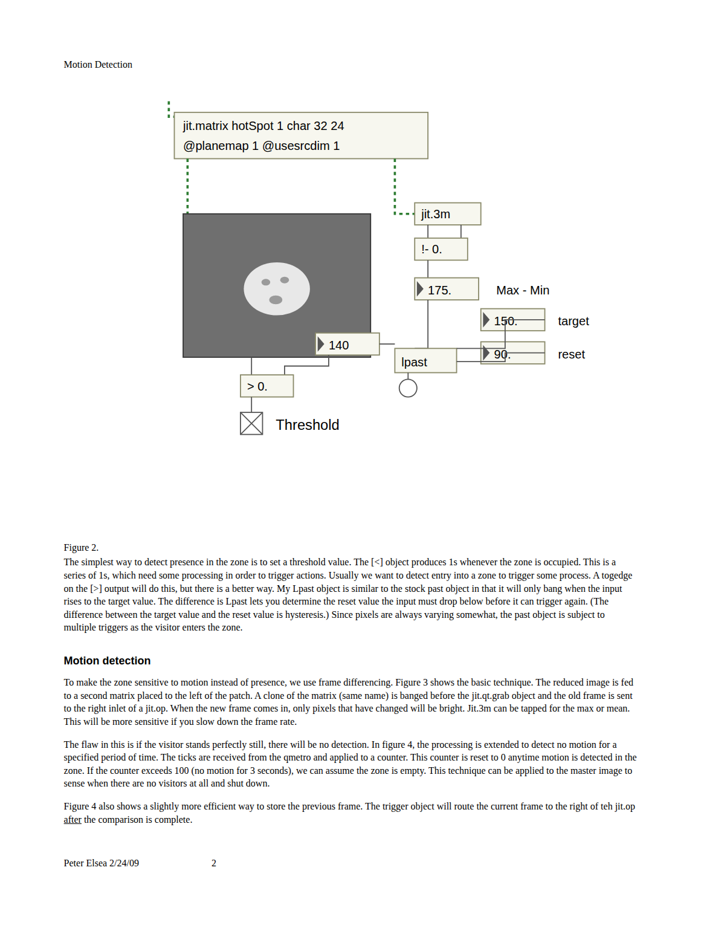Motion Detection
jit.matrix hotSpot 1 char 32 24 @planemap 1 @usesrcdim 1 jit.3m !- 0. 175. Max - Min 150. target 90. reset lpast 140 > 0. Threshold
Figure 2.
The simplest way to detect presence in the zone is to set a threshold value. The [<] object produces 1s whenever the zone is occupied. This is a series of 1s, which need some processing in order to trigger actions. Usually we want to detect entry into a zone to trigger some process. A togedge on the [>] output will do this, but there is a better way. My Lpast object is similar to the stock past object in that it will only bang when the input rises to the target value. The difference is Lpast lets you determine the reset value the input must drop below before it can trigger again. (The difference between the target value and the reset value is hysteresis.) Since pixels are always varying somewhat, the past object is subject to multiple triggers as the visitor enters the zone.
Motion detection
To make the zone sensitive to motion instead of presence, we use frame differencing. Figure 3 shows the basic technique. The reduced image is fed to a second matrix placed to the left of the patch. A clone of the matrix (same name) is banged before the jit.qt.grab object and the old frame is sent to the right inlet of a jit.op. When the new frame comes in, only pixels that have changed will be bright. Jit.3m can be tapped for the max or mean. This will be more sensitive if you slow down the frame rate.
The flaw in this is if the visitor stands perfectly still, there will be no detection. In figure 4, the processing is extended to detect no motion for a specified period of time. The ticks are received from the qmetro and applied to a counter. This counter is reset to 0 anytime motion is detected in the zone. If the counter exceeds 100 (no motion for 3 seconds), we can assume the zone is empty. This technique can be applied to the master image to sense when there are no visitors at all and shut down.
Figure 4 also shows a slightly more efficient way to store the previous frame. The trigger object will route the current frame to the right of teh jit.op after the comparison is complete.
Peter Elsea 2/24/09 2